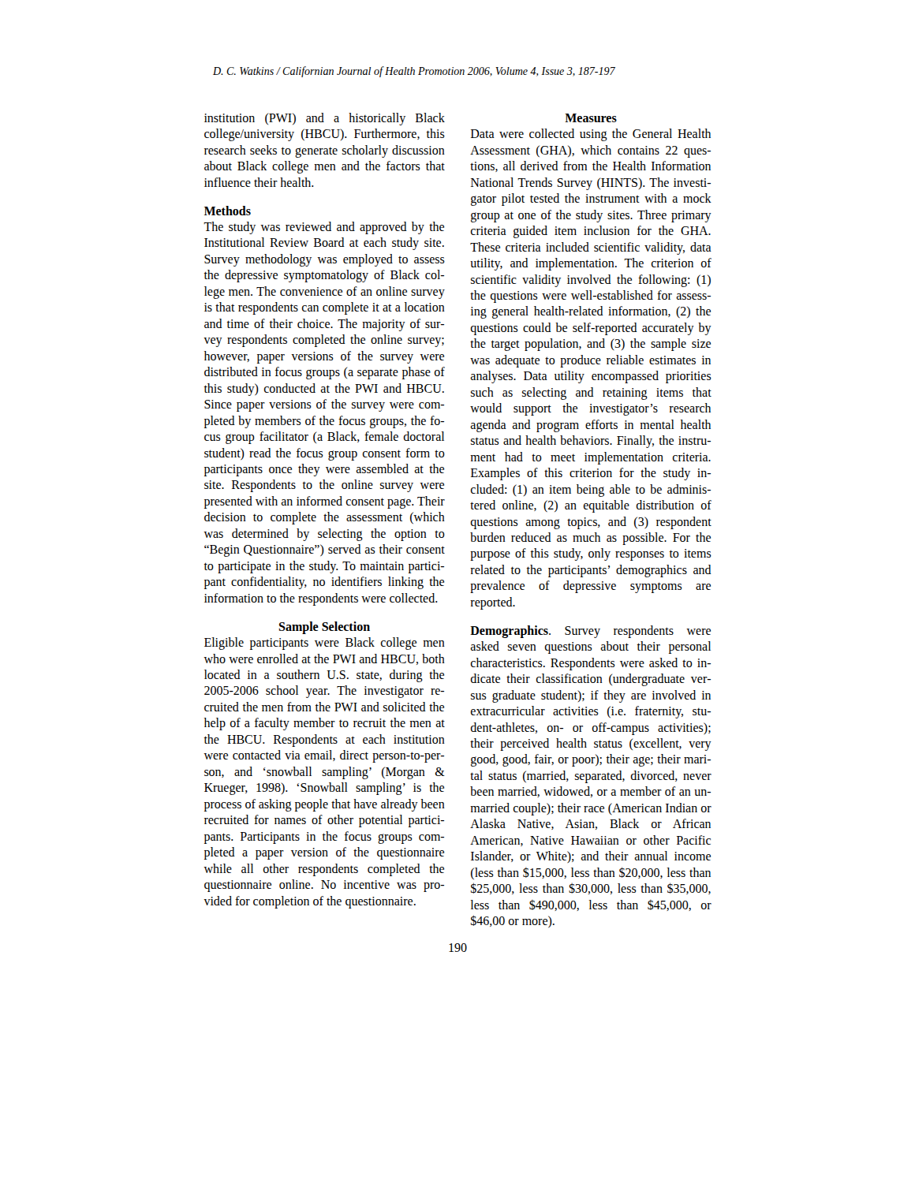D. C. Watkins / Californian Journal of Health Promotion 2006, Volume 4, Issue 3, 187-197
institution (PWI) and a historically Black college/university (HBCU). Furthermore, this research seeks to generate scholarly discussion about Black college men and the factors that influence their health.
Methods
The study was reviewed and approved by the Institutional Review Board at each study site. Survey methodology was employed to assess the depressive symptomatology of Black college men. The convenience of an online survey is that respondents can complete it at a location and time of their choice. The majority of survey respondents completed the online survey; however, paper versions of the survey were distributed in focus groups (a separate phase of this study) conducted at the PWI and HBCU. Since paper versions of the survey were completed by members of the focus groups, the focus group facilitator (a Black, female doctoral student) read the focus group consent form to participants once they were assembled at the site. Respondents to the online survey were presented with an informed consent page. Their decision to complete the assessment (which was determined by selecting the option to “Begin Questionnaire”) served as their consent to participate in the study. To maintain participant confidentiality, no identifiers linking the information to the respondents were collected.
Sample Selection
Eligible participants were Black college men who were enrolled at the PWI and HBCU, both located in a southern U.S. state, during the 2005-2006 school year. The investigator recruited the men from the PWI and solicited the help of a faculty member to recruit the men at the HBCU. Respondents at each institution were contacted via email, direct person-to-person, and ‘snowball sampling’ (Morgan & Krueger, 1998). ‘Snowball sampling’ is the process of asking people that have already been recruited for names of other potential participants. Participants in the focus groups completed a paper version of the questionnaire while all other respondents completed the questionnaire online. No incentive was provided for completion of the questionnaire.
Measures
Data were collected using the General Health Assessment (GHA), which contains 22 questions, all derived from the Health Information National Trends Survey (HINTS). The investigator pilot tested the instrument with a mock group at one of the study sites. Three primary criteria guided item inclusion for the GHA. These criteria included scientific validity, data utility, and implementation. The criterion of scientific validity involved the following: (1) the questions were well-established for assessing general health-related information, (2) the questions could be self-reported accurately by the target population, and (3) the sample size was adequate to produce reliable estimates in analyses. Data utility encompassed priorities such as selecting and retaining items that would support the investigator’s research agenda and program efforts in mental health status and health behaviors. Finally, the instrument had to meet implementation criteria. Examples of this criterion for the study included: (1) an item being able to be administered online, (2) an equitable distribution of questions among topics, and (3) respondent burden reduced as much as possible. For the purpose of this study, only responses to items related to the participants’ demographics and prevalence of depressive symptoms are reported.
Demographics. Survey respondents were asked seven questions about their personal characteristics. Respondents were asked to indicate their classification (undergraduate versus graduate student); if they are involved in extracurricular activities (i.e. fraternity, student-athletes, on- or off-campus activities); their perceived health status (excellent, very good, good, fair, or poor); their age; their marital status (married, separated, divorced, never been married, widowed, or a member of an unmarried couple); their race (American Indian or Alaska Native, Asian, Black or African American, Native Hawaiian or other Pacific Islander, or White); and their annual income (less than $15,000, less than $20,000, less than $25,000, less than $30,000, less than $35,000, less than $490,000, less than $45,000, or $46,00 or more).
190